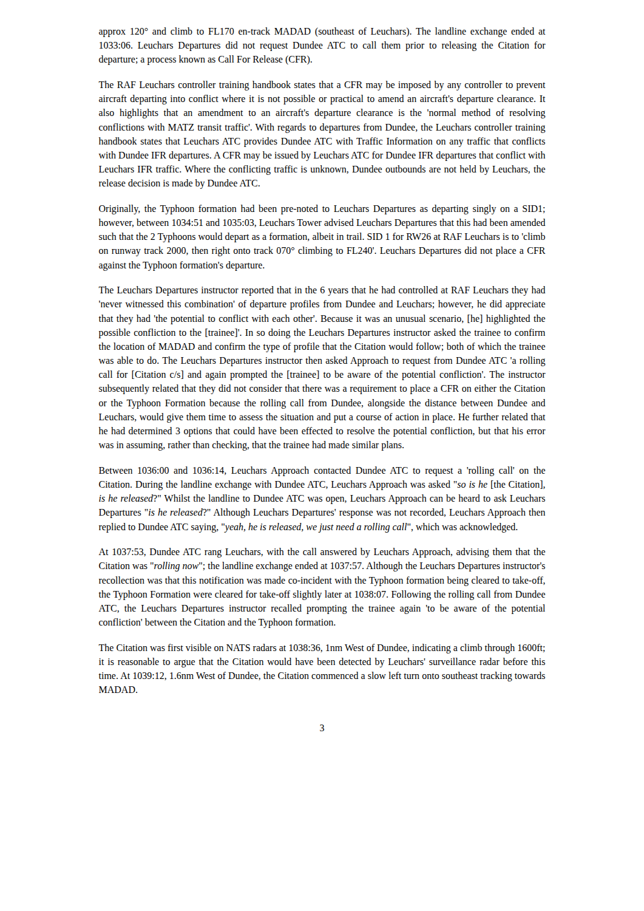approx 120° and climb to FL170 en-track MADAD (southeast of Leuchars). The landline exchange ended at 1033:06. Leuchars Departures did not request Dundee ATC to call them prior to releasing the Citation for departure; a process known as Call For Release (CFR).
The RAF Leuchars controller training handbook states that a CFR may be imposed by any controller to prevent aircraft departing into conflict where it is not possible or practical to amend an aircraft's departure clearance. It also highlights that an amendment to an aircraft's departure clearance is the 'normal method of resolving conflictions with MATZ transit traffic'. With regards to departures from Dundee, the Leuchars controller training handbook states that Leuchars ATC provides Dundee ATC with Traffic Information on any traffic that conflicts with Dundee IFR departures. A CFR may be issued by Leuchars ATC for Dundee IFR departures that conflict with Leuchars IFR traffic. Where the conflicting traffic is unknown, Dundee outbounds are not held by Leuchars, the release decision is made by Dundee ATC.
Originally, the Typhoon formation had been pre-noted to Leuchars Departures as departing singly on a SID1; however, between 1034:51 and 1035:03, Leuchars Tower advised Leuchars Departures that this had been amended such that the 2 Typhoons would depart as a formation, albeit in trail. SID 1 for RW26 at RAF Leuchars is to 'climb on runway track 2000, then right onto track 070° climbing to FL240'. Leuchars Departures did not place a CFR against the Typhoon formation's departure.
The Leuchars Departures instructor reported that in the 6 years that he had controlled at RAF Leuchars they had 'never witnessed this combination' of departure profiles from Dundee and Leuchars; however, he did appreciate that they had 'the potential to conflict with each other'. Because it was an unusual scenario, [he] highlighted the possible confliction to the [trainee]'. In so doing the Leuchars Departures instructor asked the trainee to confirm the location of MADAD and confirm the type of profile that the Citation would follow; both of which the trainee was able to do. The Leuchars Departures instructor then asked Approach to request from Dundee ATC 'a rolling call for [Citation c/s] and again prompted the [trainee] to be aware of the potential confliction'. The instructor subsequently related that they did not consider that there was a requirement to place a CFR on either the Citation or the Typhoon Formation because the rolling call from Dundee, alongside the distance between Dundee and Leuchars, would give them time to assess the situation and put a course of action in place. He further related that he had determined 3 options that could have been effected to resolve the potential confliction, but that his error was in assuming, rather than checking, that the trainee had made similar plans.
Between 1036:00 and 1036:14, Leuchars Approach contacted Dundee ATC to request a 'rolling call' on the Citation. During the landline exchange with Dundee ATC, Leuchars Approach was asked "so is he [the Citation], is he released?" Whilst the landline to Dundee ATC was open, Leuchars Approach can be heard to ask Leuchars Departures "is he released?" Although Leuchars Departures' response was not recorded, Leuchars Approach then replied to Dundee ATC saying, "yeah, he is released, we just need a rolling call", which was acknowledged.
At 1037:53, Dundee ATC rang Leuchars, with the call answered by Leuchars Approach, advising them that the Citation was "rolling now"; the landline exchange ended at 1037:57. Although the Leuchars Departures instructor's recollection was that this notification was made co-incident with the Typhoon formation being cleared to take-off, the Typhoon Formation were cleared for take-off slightly later at 1038:07. Following the rolling call from Dundee ATC, the Leuchars Departures instructor recalled prompting the trainee again 'to be aware of the potential confliction' between the Citation and the Typhoon formation.
The Citation was first visible on NATS radars at 1038:36, 1nm West of Dundee, indicating a climb through 1600ft; it is reasonable to argue that the Citation would have been detected by Leuchars' surveillance radar before this time. At 1039:12, 1.6nm West of Dundee, the Citation commenced a slow left turn onto southeast tracking towards MADAD.
3